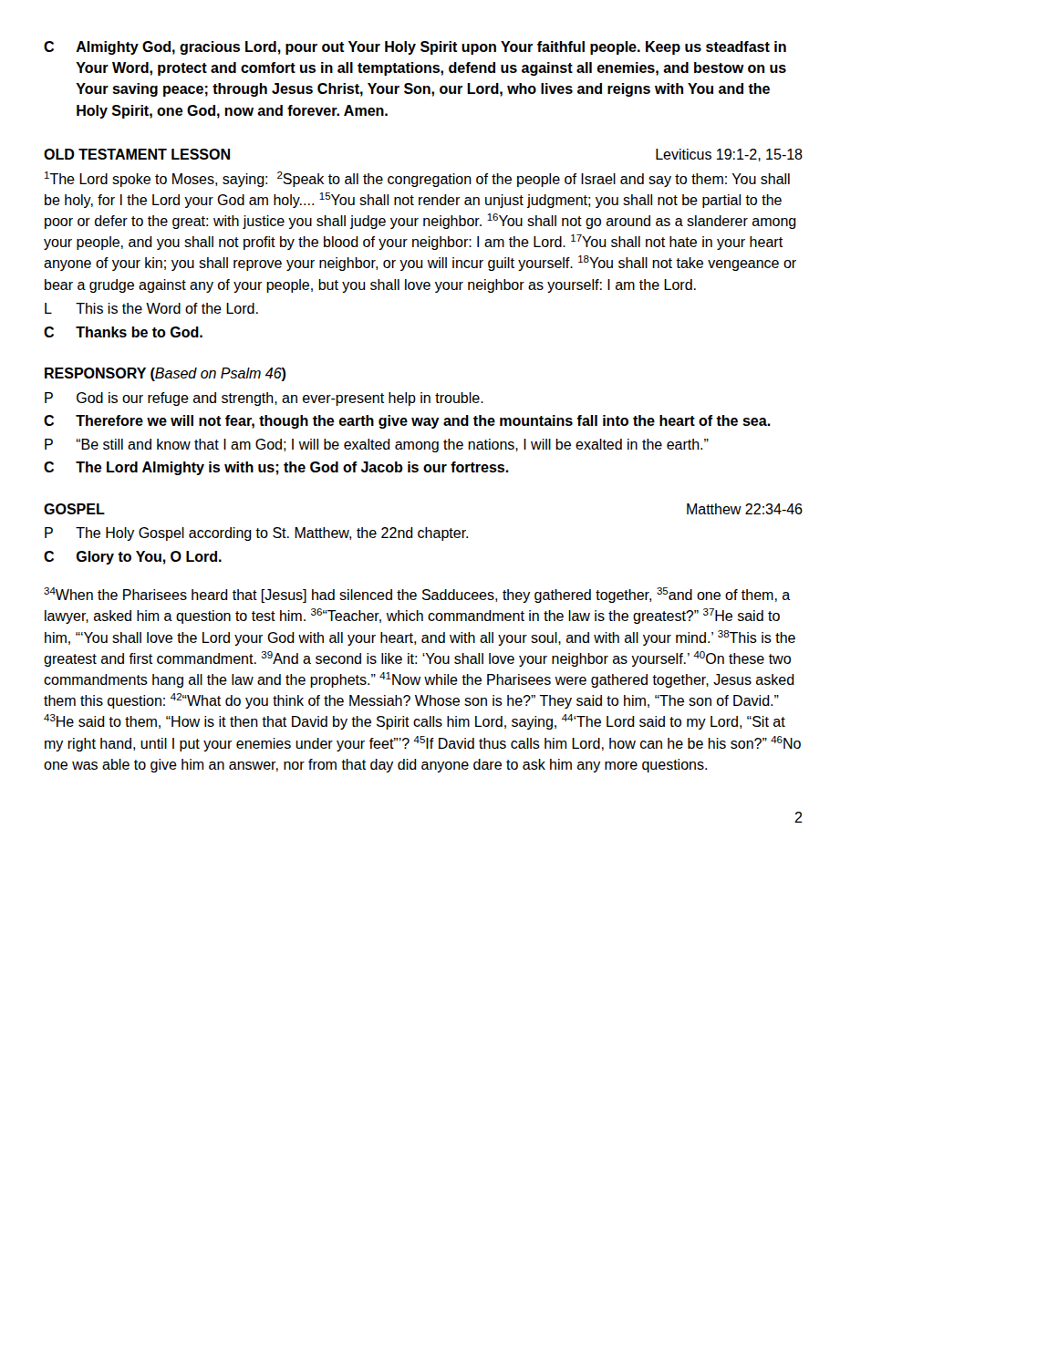C Almighty God, gracious Lord, pour out Your Holy Spirit upon Your faithful people. Keep us steadfast in Your Word, protect and comfort us in all temptations, defend us against all enemies, and bestow on us Your saving peace; through Jesus Christ, Your Son, our Lord, who lives and reigns with You and the Holy Spirit, one God, now and forever. Amen.
OLD TESTAMENT LESSON Leviticus 19:1-2, 15-18
1The Lord spoke to Moses, saying: 2Speak to all the congregation of the people of Israel and say to them: You shall be holy, for I the Lord your God am holy.... 15You shall not render an unjust judgment; you shall not be partial to the poor or defer to the great: with justice you shall judge your neighbor. 16You shall not go around as a slanderer among your people, and you shall not profit by the blood of your neighbor: I am the Lord. 17You shall not hate in your heart anyone of your kin; you shall reprove your neighbor, or you will incur guilt yourself. 18You shall not take vengeance or bear a grudge against any of your people, but you shall love your neighbor as yourself: I am the Lord.
L This is the Word of the Lord.
C Thanks be to God.
RESPONSORY (Based on Psalm 46)
P God is our refuge and strength, an ever-present help in trouble.
C Therefore we will not fear, though the earth give way and the mountains fall into the heart of the sea.
P “Be still and know that I am God; I will be exalted among the nations, I will be exalted in the earth.”
C The Lord Almighty is with us; the God of Jacob is our fortress.
GOSPEL Matthew 22:34-46
P The Holy Gospel according to St. Matthew, the 22nd chapter.
C Glory to You, O Lord.
34When the Pharisees heard that [Jesus] had silenced the Sadducees, they gathered together, 35and one of them, a lawyer, asked him a question to test him. 36“Teacher, which commandment in the law is the greatest?” 37He said to him, “‘You shall love the Lord your God with all your heart, and with all your soul, and with all your mind.’ 38This is the greatest and first commandment. 39And a second is like it: ‘You shall love your neighbor as yourself.’ 40On these two commandments hang all the law and the prophets.” 41Now while the Pharisees were gathered together, Jesus asked them this question: 42“What do you think of the Messiah? Whose son is he?” They said to him, “The son of David.” 43He said to them, “How is it then that David by the Spirit calls him Lord, saying, 44‘The Lord said to my Lord, “Sit at my right hand, until I put your enemies under your feet”’? 45If David thus calls him Lord, how can he be his son?” 46No one was able to give him an answer, nor from that day did anyone dare to ask him any more questions.
2